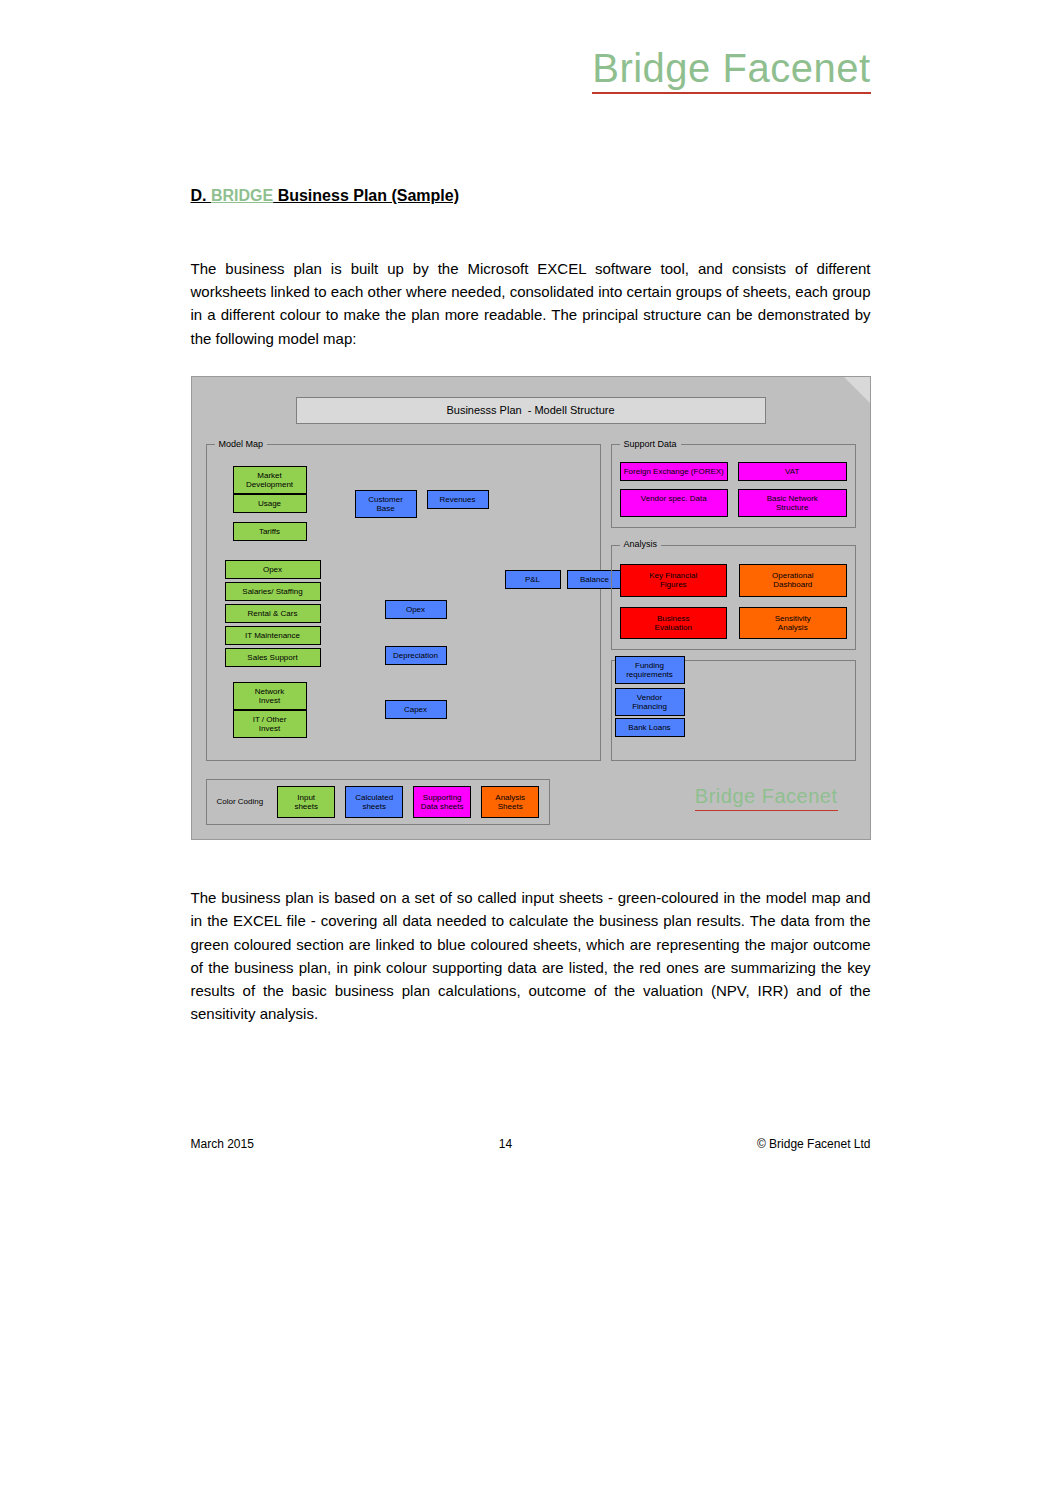Bridge Facenet
D. BRIDGE Business Plan (Sample)
The business plan is built up by the Microsoft EXCEL software tool, and consists of different worksheets linked to each other where needed, consolidated into certain groups of sheets, each group in a different colour to make the plan more readable. The principal structure can be demonstrated by the following model map:
Businesss Plan - Modell Structure
Model Map
Market
Development
Usage
Tariffs
Opex
Salaries/ Staffing
Rental & Cars
IT Maintenance
Sales Support
Network
Invest
IT / Other
Invest
Customer
Base
Revenues
Opex
Depreciation
Capex
P&L
Balance
Cash Flow
Funding
requirements
Vendor
Financing
Bank Loans
Support Data
Foreign Exchange (FOREX)
VAT
Vendor spec. Data
Basic Network
Structure
Analysis
Key Financial
Figures
Operational
Dashboard
Business
Evaluation
Sensitivity
Analysis
Color Coding
Input
sheets
Calculated
sheets
Supporting
Data sheets
Analysis
Sheets
Bridge Facenet
The business plan is based on a set of so called input sheets - green-coloured in the model map and in the EXCEL file - covering all data needed to calculate the business plan results. The data from the green coloured section are linked to blue coloured sheets, which are representing the major outcome of the business plan, in pink colour supporting data are listed, the red ones are summarizing the key results of the basic business plan calculations, outcome of the valuation (NPV, IRR) and of the sensitivity analysis.
March 2015
14
© Bridge Facenet Ltd